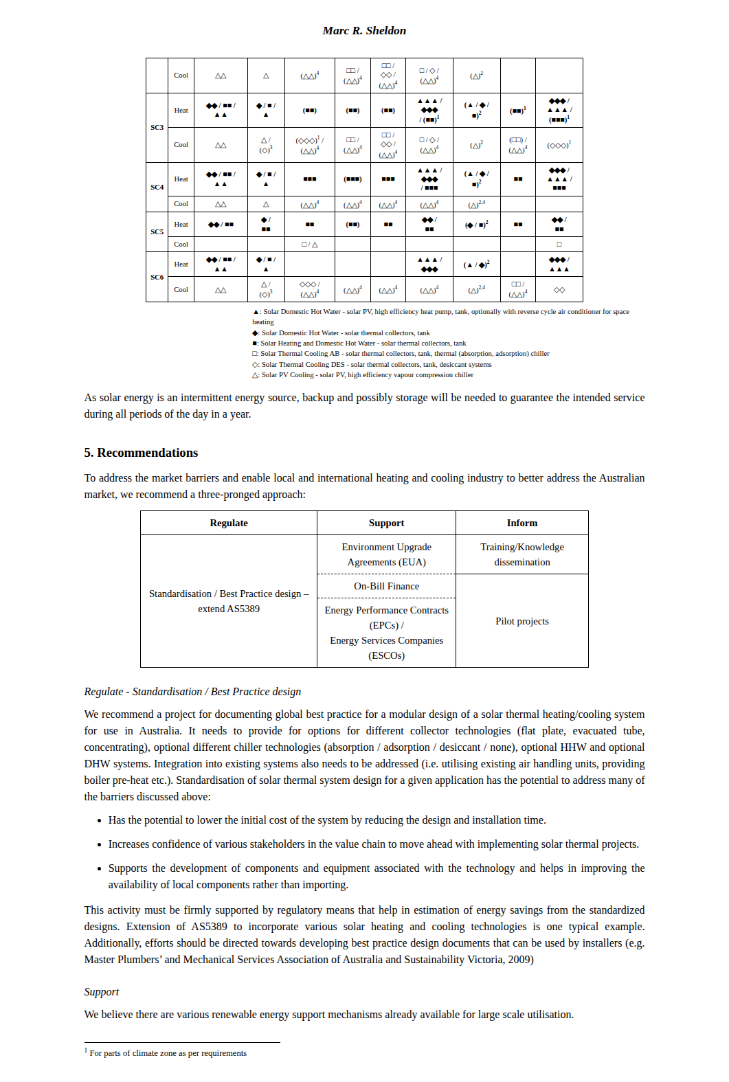Marc R. Sheldon
| | Cool | △△ | △ | (△△) 4 | □□ / (△△) 4 | □□ / ◇◇ / (△△) 4 | □ / ◇ / (△△) 4 | (△) 2 | | |
| SC3 | Heat | ◆◆ / ■■ / ▲▲ | ◆ / ■ / ▲ | (■■) | (■■) | (■■) | ▲▲▲ / ◆◆◆ / (■■) 1 | (▲ / ◆ / ■) 2 | (■■) 1 | ◆◆◆ / ▲▲▲ / (■■■) 1 |
| Cool | △△ | △ / (◇) 3 | (◇◇◇) 1 / (△△) 4 | □□ / (△△) 4 | □□ / ◇◇ / (△△) 4 | □ / ◇ / (△△) 4 | (△) 2 | (□□) / (△△) 4 | (◇◇◇) 1 |
| SC4 | Heat | ◆◆ / ■■ / ▲▲ | ◆ / ■ / ▲ | ■■■ | (■■■) | ■■■ | ▲▲▲ / ◆◆◆ / ■■■ | (▲ / ◆ / ■) 2 | ■■ | ◆◆◆ / ▲▲▲ / ■■■ |
| Cool | △△ | △ | (△△) 4 | (△△) 4 | (△△) 4 | (△△) 4 | (△) 2,4 | | |
| SC5 | Heat | ◆◆ / ■■ | ◆ / ■■ | ■■ | (■■) | ■■ | ◆◆ / ■■ | (◆ / ■) 2 | ■■ | ◆◆ / ■■ |
| Cool | | | □ / △ | | | | | | □ |
| SC6 | Heat | ◆◆ / ■■ / ▲▲ | ◆ / ■ / ▲ | | | | ▲▲▲ / ◆◆◆ | (▲ / ◆) 2 | | ◆◆◆ / ▲▲▲ |
| Cool | △△ | △ / (◇) 3 | ◇◇◇ / (△△) 4 | (△△) 4 | (△△) 4 | (△△) 4 | (△) 2,4 | □□ / (△△) 4 | ◇◇ |
▲: Solar Domestic Hot Water - solar PV, high efficiency heat pump, tank, optionally with reverse cycle air conditioner for space heating
◆: Solar Domestic Hot Water - solar thermal collectors, tank
■: Solar Heating and Domestic Hot Water - solar thermal collectors, tank
□: Solar Thermal Cooling AB - solar thermal collectors, tank, thermal (absorption, adsorption) chiller
◇: Solar Thermal Cooling DES - solar thermal collectors, tank, desiccant systems
△: Solar PV Cooling - solar PV, high efficiency vapour compression chiller
As solar energy is an intermittent energy source, backup and possibly storage will be needed to guarantee the intended service during all periods of the day in a year.
5. Recommendations
To address the market barriers and enable local and international heating and cooling industry to better address the Australian market, we recommend a three-pronged approach:
| Regulate | Support | Inform |
| --- | --- | --- |
| Standardisation / Best Practice design – extend AS5389 | Environment Upgrade Agreements (EUA) | Training/Knowledge dissemination |
| On-Bill Finance | Pilot projects |
| Energy Performance Contracts (EPCs) / Energy Services Companies (ESCOs) |
Regulate - Standardisation / Best Practice design
We recommend a project for documenting global best practice for a modular design of a solar thermal heating/cooling system for use in Australia. It needs to provide for options for different collector technologies (flat plate, evacuated tube, concentrating), optional different chiller technologies (absorption / adsorption / desiccant / none), optional HHW and optional DHW systems. Integration into existing systems also needs to be addressed (i.e. utilising existing air handling units, providing boiler pre-heat etc.). Standardisation of solar thermal system design for a given application has the potential to address many of the barriers discussed above:
Has the potential to lower the initial cost of the system by reducing the design and installation time.
Increases confidence of various stakeholders in the value chain to move ahead with implementing solar thermal projects.
Supports the development of components and equipment associated with the technology and helps in improving the availability of local components rather than importing.
This activity must be firmly supported by regulatory means that help in estimation of energy savings from the standardized designs. Extension of AS5389 to incorporate various solar heating and cooling technologies is one typical example. Additionally, efforts should be directed towards developing best practice design documents that can be used by installers (e.g. Master Plumbers’ and Mechanical Services Association of Australia and Sustainability Victoria, 2009)
Support
We believe there are various renewable energy support mechanisms already available for large scale utilisation.
1 For parts of climate zone as per requirements